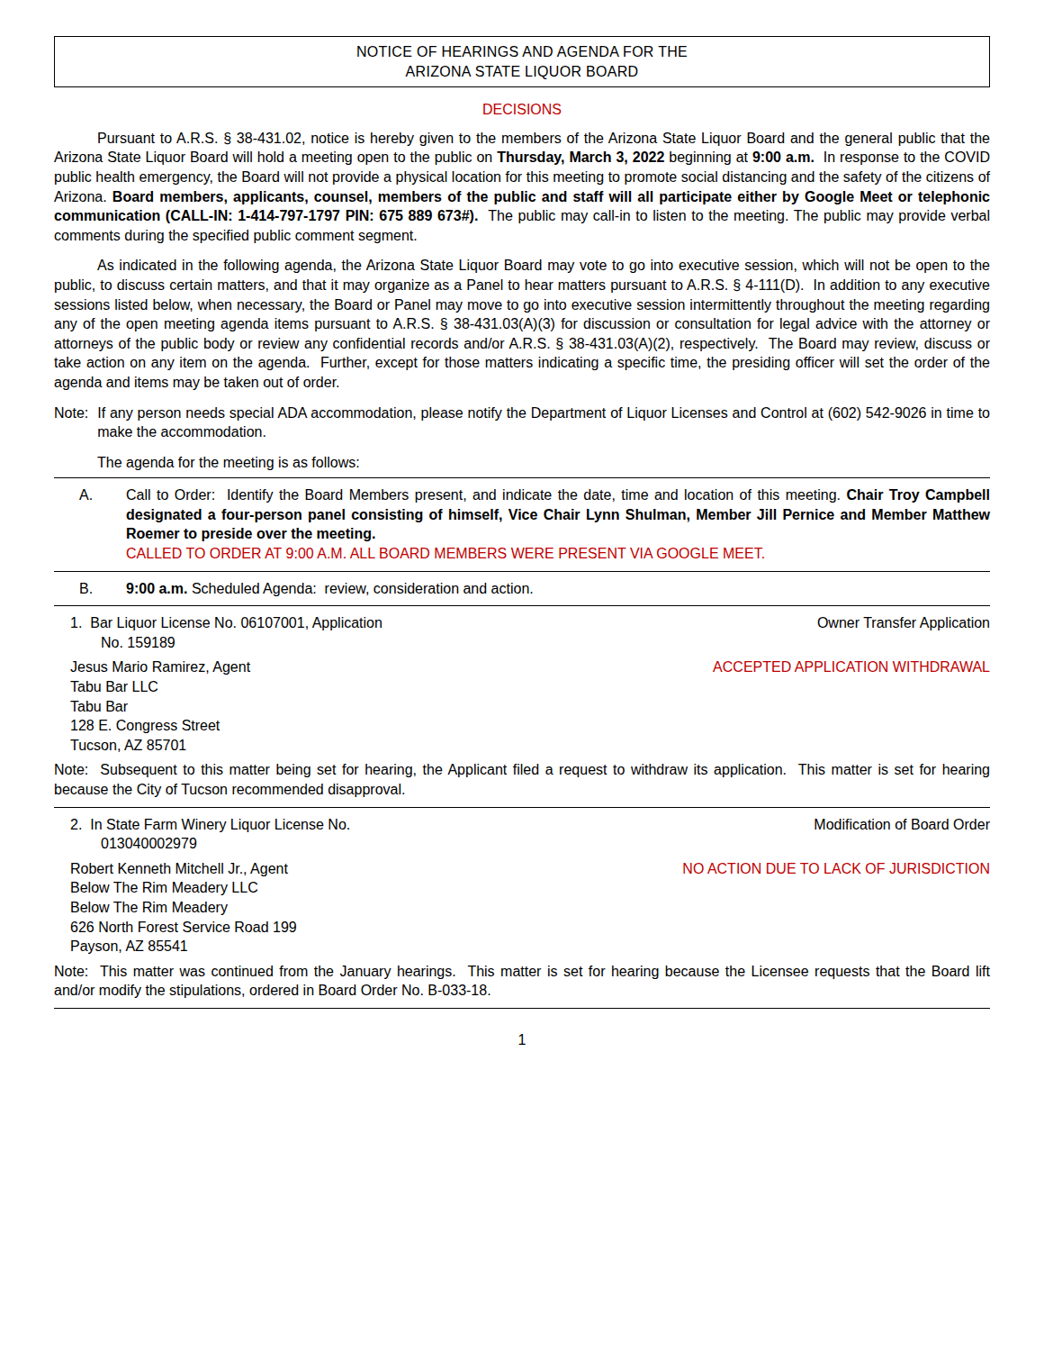NOTICE OF HEARINGS AND AGENDA FOR THE
ARIZONA STATE LIQUOR BOARD
DECISIONS
Pursuant to A.R.S. § 38-431.02, notice is hereby given to the members of the Arizona State Liquor Board and the general public that the Arizona State Liquor Board will hold a meeting open to the public on Thursday, March 3, 2022 beginning at 9:00 a.m. In response to the COVID public health emergency, the Board will not provide a physical location for this meeting to promote social distancing and the safety of the citizens of Arizona. Board members, applicants, counsel, members of the public and staff will all participate either by Google Meet or telephonic communication (CALL-IN: 1-414-797-1797 PIN: 675 889 673#). The public may call-in to listen to the meeting. The public may provide verbal comments during the specified public comment segment.
As indicated in the following agenda, the Arizona State Liquor Board may vote to go into executive session, which will not be open to the public, to discuss certain matters, and that it may organize as a Panel to hear matters pursuant to A.R.S. § 4-111(D). In addition to any executive sessions listed below, when necessary, the Board or Panel may move to go into executive session intermittently throughout the meeting regarding any of the open meeting agenda items pursuant to A.R.S. § 38-431.03(A)(3) for discussion or consultation for legal advice with the attorney or attorneys of the public body or review any confidential records and/or A.R.S. § 38-431.03(A)(2), respectively. The Board may review, discuss or take action on any item on the agenda. Further, except for those matters indicating a specific time, the presiding officer will set the order of the agenda and items may be taken out of order.
Note:
If any person needs special ADA accommodation, please notify the Department of Liquor Licenses and Control at (602) 542-9026 in time to make the accommodation.
The agenda for the meeting is as follows:
A.
Call to Order: Identify the Board Members present, and indicate the date, time and location of this meeting. Chair Troy Campbell designated a four-person panel consisting of himself, Vice Chair Lynn Shulman, Member Jill Pernice and Member Matthew Roemer to preside over the meeting.
CALLED TO ORDER AT 9:00 A.M. ALL BOARD MEMBERS WERE PRESENT VIA GOOGLE MEET.
B.
9:00 a.m. Scheduled Agenda: review, consideration and action.
1. Bar Liquor License No. 06107001, Application
No. 159189
Owner Transfer Application
Jesus Mario Ramirez, Agent
Tabu Bar LLC
Tabu Bar
128 E. Congress Street
Tucson, AZ 85701
ACCEPTED APPLICATION WITHDRAWAL
Note: Subsequent to this matter being set for hearing, the Applicant filed a request to withdraw its application. This matter is set for hearing because the City of Tucson recommended disapproval.
2. In State Farm Winery Liquor License No.
013040002979
Modification of Board Order
Robert Kenneth Mitchell Jr., Agent
Below The Rim Meadery LLC
Below The Rim Meadery
626 North Forest Service Road 199
Payson, AZ 85541
NO ACTION DUE TO LACK OF JURISDICTION
Note: This matter was continued from the January hearings. This matter is set for hearing because the Licensee requests that the Board lift and/or modify the stipulations, ordered in Board Order No. B-033-18.
1